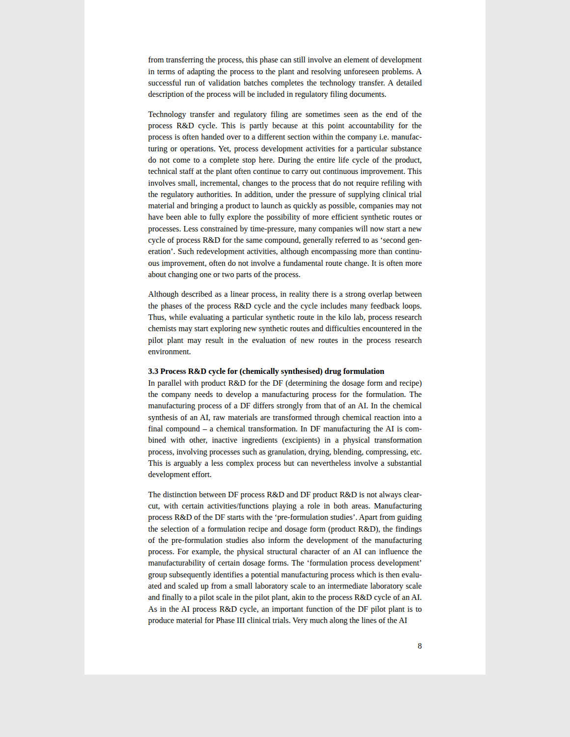from transferring the process, this phase can still involve an element of development in terms of adapting the process to the plant and resolving unforeseen problems. A successful run of validation batches completes the technology transfer. A detailed description of the process will be included in regulatory filing documents.
Technology transfer and regulatory filing are sometimes seen as the end of the process R&D cycle. This is partly because at this point accountability for the process is often handed over to a different section within the company i.e. manufacturing or operations. Yet, process development activities for a particular substance do not come to a complete stop here. During the entire life cycle of the product, technical staff at the plant often continue to carry out continuous improvement. This involves small, incremental, changes to the process that do not require refiling with the regulatory authorities. In addition, under the pressure of supplying clinical trial material and bringing a product to launch as quickly as possible, companies may not have been able to fully explore the possibility of more efficient synthetic routes or processes. Less constrained by time-pressure, many companies will now start a new cycle of process R&D for the same compound, generally referred to as ‘second generation’. Such redevelopment activities, although encompassing more than continuous improvement, often do not involve a fundamental route change. It is often more about changing one or two parts of the process.
Although described as a linear process, in reality there is a strong overlap between the phases of the process R&D cycle and the cycle includes many feedback loops. Thus, while evaluating a particular synthetic route in the kilo lab, process research chemists may start exploring new synthetic routes and difficulties encountered in the pilot plant may result in the evaluation of new routes in the process research environment.
3.3 Process R&D cycle for (chemically synthesised) drug formulation
In parallel with product R&D for the DF (determining the dosage form and recipe) the company needs to develop a manufacturing process for the formulation. The manufacturing process of a DF differs strongly from that of an AI. In the chemical synthesis of an AI, raw materials are transformed through chemical reaction into a final compound – a chemical transformation. In DF manufacturing the AI is combined with other, inactive ingredients (excipients) in a physical transformation process, involving processes such as granulation, drying, blending, compressing, etc. This is arguably a less complex process but can nevertheless involve a substantial development effort.
The distinction between DF process R&D and DF product R&D is not always clear-cut, with certain activities/functions playing a role in both areas. Manufacturing process R&D of the DF starts with the ‘pre-formulation studies’. Apart from guiding the selection of a formulation recipe and dosage form (product R&D), the findings of the pre-formulation studies also inform the development of the manufacturing process. For example, the physical structural character of an AI can influence the manufacturability of certain dosage forms. The ‘formulation process development’ group subsequently identifies a potential manufacturing process which is then evaluated and scaled up from a small laboratory scale to an intermediate laboratory scale and finally to a pilot scale in the pilot plant, akin to the process R&D cycle of an AI. As in the AI process R&D cycle, an important function of the DF pilot plant is to produce material for Phase III clinical trials. Very much along the lines of the AI
8